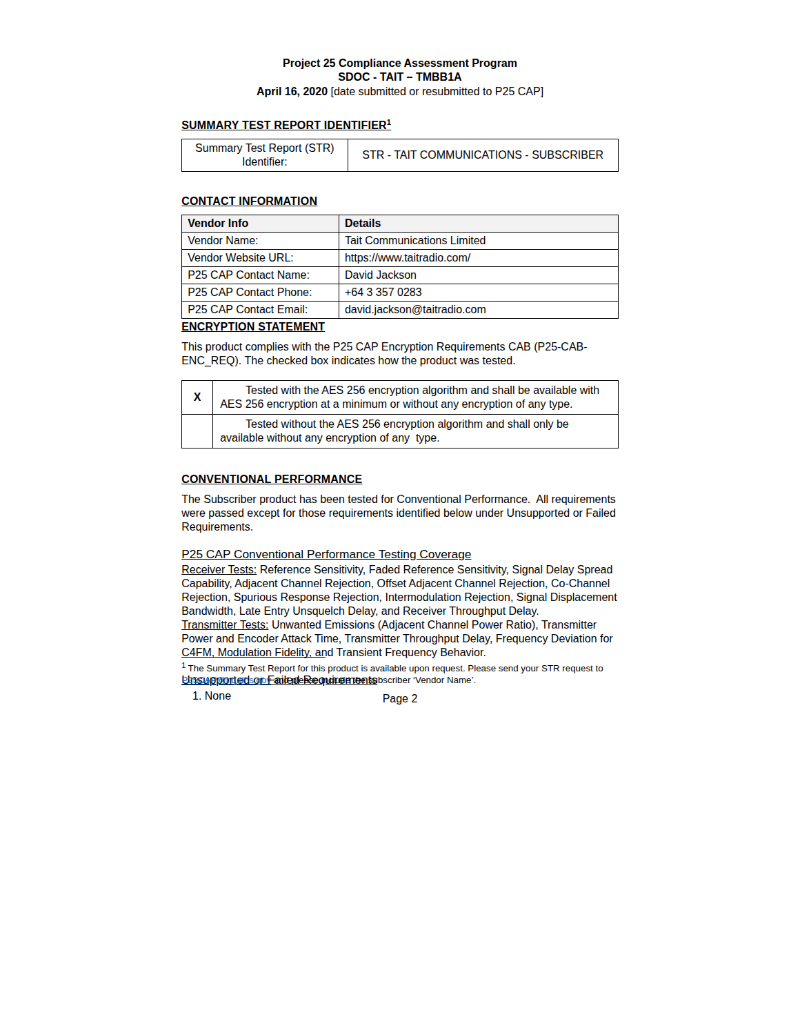Project 25 Compliance Assessment Program
SDOC - TAIT – TMBB1A
April 16, 2020 [date submitted or resubmitted to P25 CAP]
SUMMARY TEST REPORT IDENTIFIER1
| Summary Test Report (STR) Identifier: | STR - TAIT COMMUNICATIONS - SUBSCRIBER |
CONTACT INFORMATION
| Vendor Info | Details |
| --- | --- |
| Vendor Name: | Tait Communications Limited |
| Vendor Website URL: | https://www.taitradio.com/ |
| P25 CAP Contact Name: | David Jackson |
| P25 CAP Contact Phone: | +64 3 357 0283 |
| P25 CAP Contact Email: | david.jackson@taitradio.com |
ENCRYPTION STATEMENT
This product complies with the P25 CAP Encryption Requirements CAB (P25-CAB-ENC_REQ). The checked box indicates how the product was tested.
| X | Tested with the AES 256 encryption algorithm and shall be available with AES 256 encryption at a minimum or without any encryption of any type. |
| | Tested without the AES 256 encryption algorithm and shall only be available without any encryption of any type. |
CONVENTIONAL PERFORMANCE
The Subscriber product has been tested for Conventional Performance. All requirements were passed except for those requirements identified below under Unsupported or Failed Requirements.
P25 CAP Conventional Performance Testing Coverage
Receiver Tests: Reference Sensitivity, Faded Reference Sensitivity, Signal Delay Spread Capability, Adjacent Channel Rejection, Offset Adjacent Channel Rejection, Co-Channel Rejection, Spurious Response Rejection, Intermodulation Rejection, Signal Displacement Bandwidth, Late Entry Unsquelch Delay, and Receiver Throughput Delay.
Transmitter Tests: Unwanted Emissions (Adjacent Channel Power Ratio), Transmitter Power and Encoder Attack Time, Transmitter Throughput Delay, Frequency Deviation for C4FM, Modulation Fidelity, and Transient Frequency Behavior.
Unsupported or Failed Requirements
None
1 The Summary Test Report for this product is available upon request. Please send your STR request to P25CAP@hq.dhs.gov and please include the subscriber ‘Vendor Name’.
Page 2